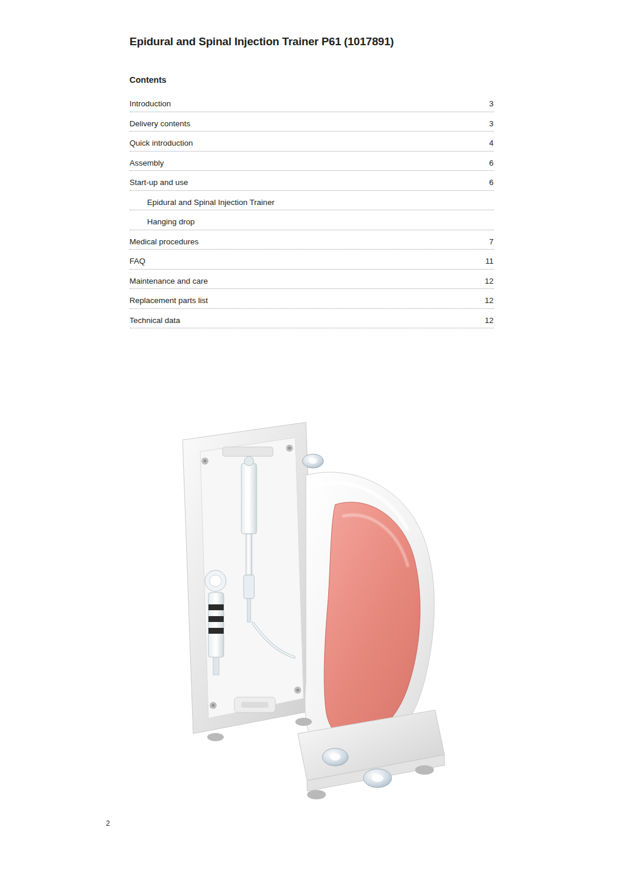Epidural and Spinal Injection Trainer P61 (1017891)
Contents
Introduction 3
Delivery contents 3
Quick introduction 4
Assembly 6
Start-up and use 6
Epidural and Spinal Injection Trainer
Hanging drop
Medical procedures 7
FAQ 11
Maintenance and care 12
Replacement parts list 12
Technical data 12
2